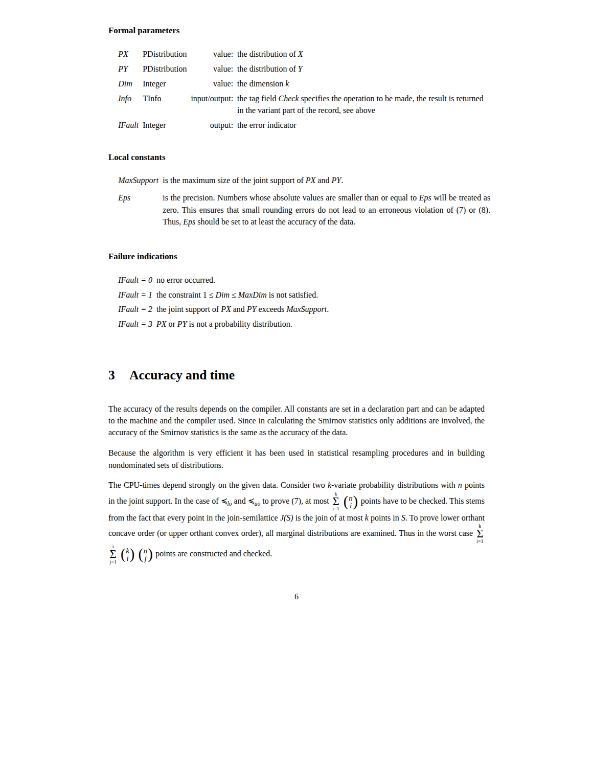Formal parameters
| PX | PDistribution | value: | the distribution of X |
| PY | PDistribution | value: | the distribution of Y |
| Dim | Integer | value: | the dimension k |
| Info | TInfo | input/output: | the tag field Check specifies the operation to be made, the result is returned in the variant part of the record, see above |
| IFault | Integer | output: | the error indicator |
Local constants
| MaxSupport | is the maximum size of the joint support of PX and PY . |
| Eps | is the precision. Numbers whose absolute values are smaller than or equal to Eps will be treated as zero. This ensures that small rounding errors do not lead to an erroneous violation of (7) or (8). Thus, Eps should be set to at least the accuracy of the data. |
Failure indications
| IFault = 0 | no error occurred. |
| IFault = 1 | the constraint 1 ≤ Dim ≤ MaxDim is not satisfied. |
| IFault = 2 | the joint support of PX and PY exceeds MaxSupport . |
| IFault = 3 | PX or PY is not a probability distribution. |
3 Accuracy and time
The accuracy of the results depends on the compiler. All constants are set in a declaration part and can be adapted to the machine and the compiler used. Since in calculating the Smirnov statistics only additions are involved, the accuracy of the Smirnov statistics is the same as the accuracy of the data.
Because the algorithm is very efficient it has been used in statistical resampling procedures and in building nondominated sets of distributions.
The CPU-times depend strongly on the given data. Consider two k-variate probability distributions with n points in the joint support. In the case of ≼lo and ≼uo to prove (7), at most kΣi=1 (ni) points have to be checked. This stems from the fact that every point in the join-semilattice J(S) is the join of at most k points in S. To prove lower orthant concave order (or upper orthant convex order), all marginal distributions are examined. Thus in the worst case kΣi=1 iΣj=1 (ki) (nj) points are constructed and checked.
6